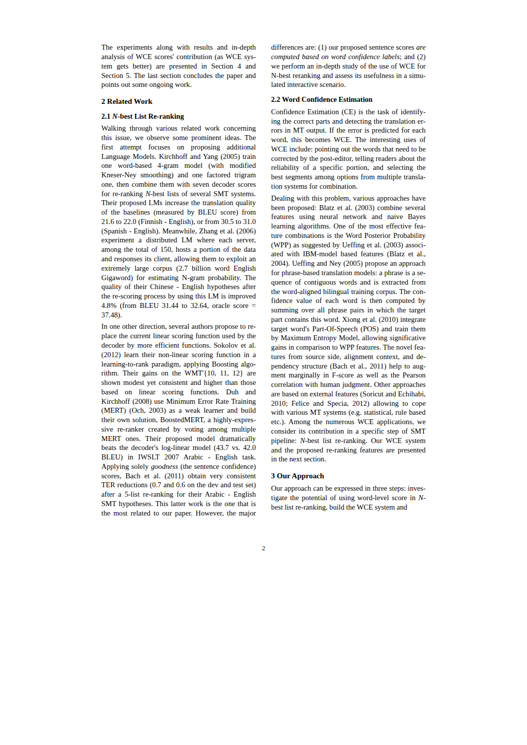The experiments along with results and in-depth analysis of WCE scores' contribution (as WCE system gets better) are presented in Section 4 and Section 5. The last section concludes the paper and points out some ongoing work.
2 Related Work
2.1 N-best List Re-ranking
Walking through various related work concerning this issue, we observe some prominent ideas. The first attempt focuses on proposing additional Language Models. Kirchhoff and Yang (2005) train one word-based 4-gram model (with modified Kneser-Ney smoothing) and one factored trigram one, then combine them with seven decoder scores for re-ranking N-best lists of several SMT systems. Their proposed LMs increase the translation quality of the baselines (measured by BLEU score) from 21.6 to 22.0 (Finnish - English), or from 30.5 to 31.0 (Spanish - English). Meanwhile, Zhang et al. (2006) experiment a distributed LM where each server, among the total of 150, hosts a portion of the data and responses its client, allowing them to exploit an extremely large corpus (2.7 billion word English Gigaword) for estimating N-gram probability. The quality of their Chinese - English hypotheses after the re-scoring process by using this LM is improved 4.8% (from BLEU 31.44 to 32.64, oracle score = 37.48).
In one other direction, several authors propose to replace the current linear scoring function used by the decoder by more efficient functions. Sokolov et al. (2012) learn their non-linear scoring function in a learning-to-rank paradigm, applying Boosting algorithm. Their gains on the WMT'{10, 11, 12} are shown modest yet consistent and higher than those based on linear scoring functions. Duh and Kirchhoff (2008) use Minimum Error Rate Training (MERT) (Och, 2003) as a weak learner and build their own solution, BoostedMERT, a highly-expressive re-ranker created by voting among multiple MERT ones. Their proposed model dramatically beats the decoder's log-linear model (43.7 vs. 42.0 BLEU) in IWSLT 2007 Arabic - English task. Applying solely goodness (the sentence confidence) scores, Bach et al. (2011) obtain very consistent TER reductions (0.7 and 0.6 on the dev and test set) after a 5-list re-ranking for their Arabic - English SMT hypotheses. This latter work is the one that is the most related to our paper. However, the major differences are: (1) our proposed sentence scores are computed based on word confidence labels; and (2) we perform an in-depth study of the use of WCE for N-best reranking and assess its usefulness in a simulated interactive scenario.
2.2 Word Confidence Estimation
Confidence Estimation (CE) is the task of identifying the correct parts and detecting the translation errors in MT output. If the error is predicted for each word, this becomes WCE. The interesting uses of WCE include: pointing out the words that need to be corrected by the post-editor, telling readers about the reliability of a specific portion, and selecting the best segments among options from multiple translation systems for combination.
Dealing with this problem, various approaches have been proposed: Blatz et al. (2003) combine several features using neural network and naive Bayes learning algorithms. One of the most effective feature combinations is the Word Posterior Probability (WPP) as suggested by Ueffing et al. (2003) associated with IBM-model based features (Blatz et al., 2004). Ueffing and Ney (2005) propose an approach for phrase-based translation models: a phrase is a sequence of contiguous words and is extracted from the word-aligned bilingual training corpus. The confidence value of each word is then computed by summing over all phrase pairs in which the target part contains this word. Xiong et al. (2010) integrate target word's Part-Of-Speech (POS) and train them by Maximum Entropy Model, allowing significative gains in comparison to WPP features. The novel features from source side, alignment context, and dependency structure (Bach et al., 2011) help to augment marginally in F-score as well as the Pearson correlation with human judgment. Other approaches are based on external features (Soricut and Echihabi, 2010; Felice and Specia, 2012) allowing to cope with various MT systems (e.g. statistical, rule based etc.). Among the numerous WCE applications, we consider its contribution in a specific step of SMT pipeline: N-best list re-ranking. Our WCE system and the proposed re-ranking features are presented in the next section.
3 Our Approach
Our approach can be expressed in three steps: investigate the potential of using word-level score in N-best list re-ranking, build the WCE system and
2